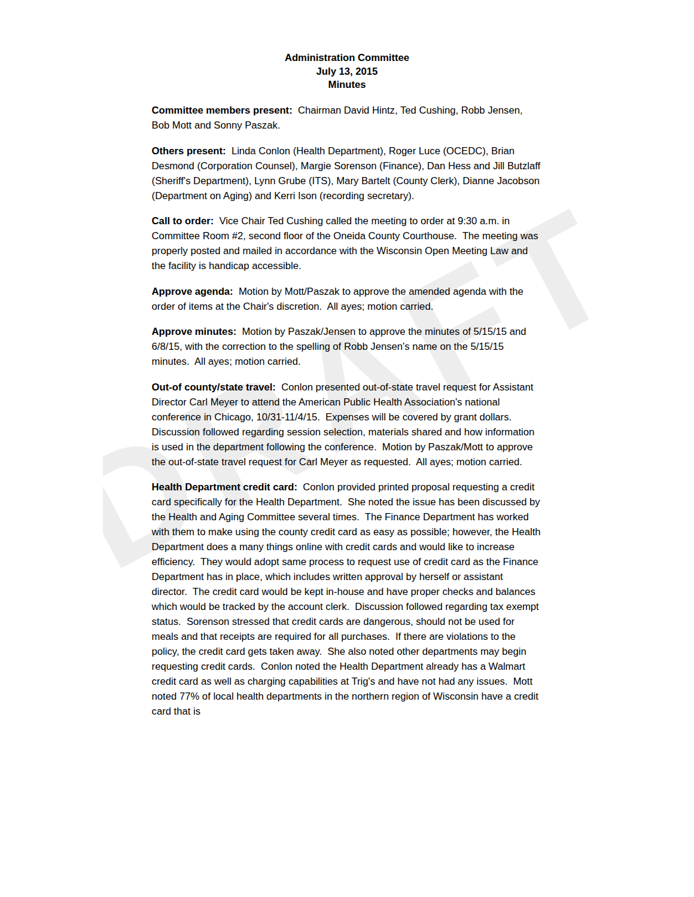DRAFT
Administration Committee
July 13, 2015
Minutes
Committee members present: Chairman David Hintz, Ted Cushing, Robb Jensen, Bob Mott and Sonny Paszak.
Others present: Linda Conlon (Health Department), Roger Luce (OCEDC), Brian Desmond (Corporation Counsel), Margie Sorenson (Finance), Dan Hess and Jill Butzlaff (Sheriff's Department), Lynn Grube (ITS), Mary Bartelt (County Clerk), Dianne Jacobson (Department on Aging) and Kerri Ison (recording secretary).
Call to order: Vice Chair Ted Cushing called the meeting to order at 9:30 a.m. in Committee Room #2, second floor of the Oneida County Courthouse. The meeting was properly posted and mailed in accordance with the Wisconsin Open Meeting Law and the facility is handicap accessible.
Approve agenda: Motion by Mott/Paszak to approve the amended agenda with the order of items at the Chair's discretion. All ayes; motion carried.
Approve minutes: Motion by Paszak/Jensen to approve the minutes of 5/15/15 and 6/8/15, with the correction to the spelling of Robb Jensen's name on the 5/15/15 minutes. All ayes; motion carried.
Out-of county/state travel: Conlon presented out-of-state travel request for Assistant Director Carl Meyer to attend the American Public Health Association's national conference in Chicago, 10/31-11/4/15. Expenses will be covered by grant dollars. Discussion followed regarding session selection, materials shared and how information is used in the department following the conference. Motion by Paszak/Mott to approve the out-of-state travel request for Carl Meyer as requested. All ayes; motion carried.
Health Department credit card: Conlon provided printed proposal requesting a credit card specifically for the Health Department. She noted the issue has been discussed by the Health and Aging Committee several times. The Finance Department has worked with them to make using the county credit card as easy as possible; however, the Health Department does a many things online with credit cards and would like to increase efficiency. They would adopt same process to request use of credit card as the Finance Department has in place, which includes written approval by herself or assistant director. The credit card would be kept in-house and have proper checks and balances which would be tracked by the account clerk. Discussion followed regarding tax exempt status. Sorenson stressed that credit cards are dangerous, should not be used for meals and that receipts are required for all purchases. If there are violations to the policy, the credit card gets taken away. She also noted other departments may begin requesting credit cards. Conlon noted the Health Department already has a Walmart credit card as well as charging capabilities at Trig's and have not had any issues. Mott noted 77% of local health departments in the northern region of Wisconsin have a credit card that is